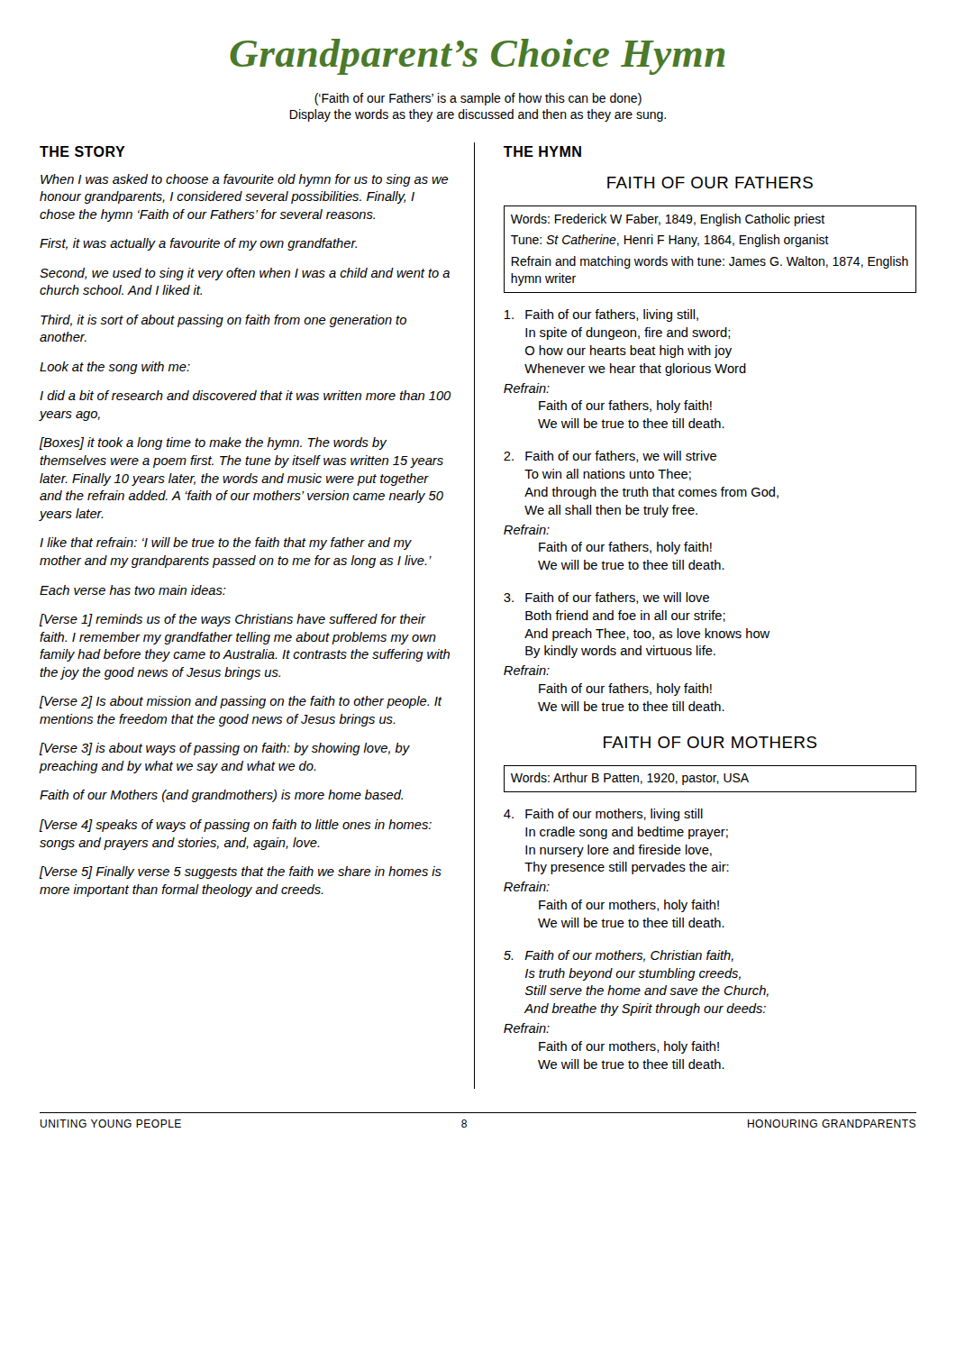Grandparent’s Choice Hymn
(‘Faith of our Fathers’ is a sample of how this can be done)
Display the words as they are discussed and then as they are sung.
THE STORY
When I was asked to choose a favourite old hymn for us to sing as we honour grandparents, I considered several possibilities. Finally, I chose the hymn ‘Faith of our Fathers’ for several reasons.
First, it was actually a favourite of my own grandfather.
Second, we used to sing it very often when I was a child and went to a church school. And I liked it.
Third, it is sort of about passing on faith from one generation to another.
Look at the song with me:
I did a bit of research and discovered that it was written more than 100 years ago,
[Boxes] it took a long time to make the hymn. The words by themselves were a poem first. The tune by itself was written 15 years later. Finally 10 years later, the words and music were put together and the refrain added. A ‘faith of our mothers’ version came nearly 50 years later.
I like that refrain: ‘I will be true to the faith that my father and my mother and my grandparents passed on to me for as long as I live.’
Each verse has two main ideas:
[Verse 1] reminds us of the ways Christians have suffered for their faith. I remember my grandfather telling me about problems my own family had before they came to Australia. It contrasts the suffering with the joy the good news of Jesus brings us.
[Verse 2] Is about mission and passing on the faith to other people. It mentions the freedom that the good news of Jesus brings us.
[Verse 3] is about ways of passing on faith: by showing love, by preaching and by what we say and what we do.
Faith of our Mothers (and grandmothers) is more home based.
[Verse 4] speaks of ways of passing on faith to little ones in homes: songs and prayers and stories, and, again, love.
[Verse 5] Finally verse 5 suggests that the faith we share in homes is more important than formal theology and creeds.
THE HYMN
FAITH OF OUR FATHERS
Words: Frederick W Faber, 1849, English Catholic priest
Tune: St Catherine, Henri F Hany, 1864, English organist
Refrain and matching words with tune: James G. Walton, 1874, English hymn writer
1.
Faith of our fathers, living still,
In spite of dungeon, fire and sword;
O how our hearts beat high with joy
Whenever we hear that glorious Word
Refrain:
Faith of our fathers, holy faith!
We will be true to thee till death.
2.
Faith of our fathers, we will strive
To win all nations unto Thee;
And through the truth that comes from God,
We all shall then be truly free.
Refrain:
Faith of our fathers, holy faith!
We will be true to thee till death.
3.
Faith of our fathers, we will love
Both friend and foe in all our strife;
And preach Thee, too, as love knows how
By kindly words and virtuous life.
Refrain:
Faith of our fathers, holy faith!
We will be true to thee till death.
FAITH OF OUR MOTHERS
Words: Arthur B Patten, 1920, pastor, USA
4.
Faith of our mothers, living still
In cradle song and bedtime prayer;
In nursery lore and fireside love,
Thy presence still pervades the air:
Refrain:
Faith of our mothers, holy faith!
We will be true to thee till death.
5.
Faith of our mothers, Christian faith,
Is truth beyond our stumbling creeds,
Still serve the home and save the Church,
And breathe thy Spirit through our deeds:
Refrain:
Faith of our mothers, holy faith!
We will be true to thee till death.
UNITING YOUNG PEOPLE 8 HONOURING GRANDPARENTS